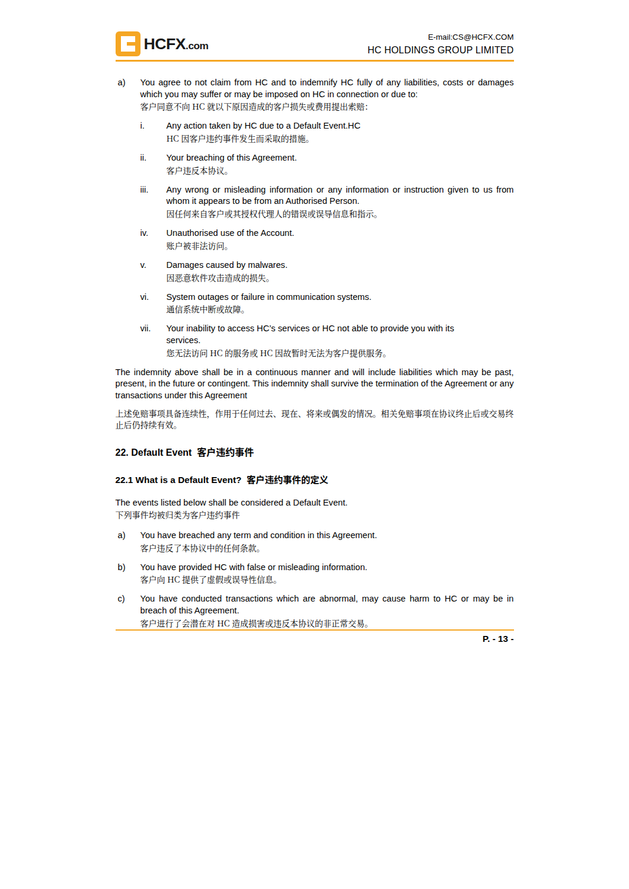HCFX.com
E-mail:CS@HCFX.COM
HC HOLDINGS GROUP LIMITED
a)
You agree to not claim from HC and to indemnify HC fully of any liabilities, costs or damages which you may suffer or may be imposed on HC in connection or due to:
客户同意不向 HC 就以下原因造成的客户损失或费用提出索赔：
i.
Any action taken by HC due to a Default Event.HC
HC 因客户违约事件发生而采取的措施。
ii.
Your breaching of this Agreement.
客户违反本协议。
iii.
Any wrong or misleading information or any information or instruction given to us from whom it appears to be from an Authorised Person.
因任何来自客户或其授权代理人的错误或误导信息和指示。
iv.
Unauthorised use of the Account.
账户被非法访问。
v.
Damages caused by malwares.
因恶意软件攻击造成的损失。
vi.
System outages or failure in communication systems.
通信系统中断或故障。
vii.
Your inability to access HC’s services or HC not able to provide you with its
services.
您无法访问 HC 的服务或 HC 因故暂时无法为客户提供服务。
The indemnity above shall be in a continuous manner and will include liabilities which may be past, present, in the future or contingent. This indemnity shall survive the termination of the Agreement or any transactions under this Agreement
上述免赔事项具备连续性，作用于任何过去、现在、将来或偶发的情况。相关免赔事项在协议终止后或交易终止后仍持续有效。
22. Default Event 客户违约事件
22.1 What is a Default Event? 客户违约事件的定义
The events listed below shall be considered a Default Event.
下列事件均被归类为客户违约事件
a)
You have breached any term and condition in this Agreement.
客户违反了本协议中的任何条款。
b)
You have provided HC with false or misleading information.
客户向 HC 提供了虚假或误导性信息。
c)
You have conducted transactions which are abnormal, may cause harm to HC or may be in breach of this Agreement.
客户进行了会潜在对 HC 造成损害或违反本协议的非正常交易。
P. - 13 -